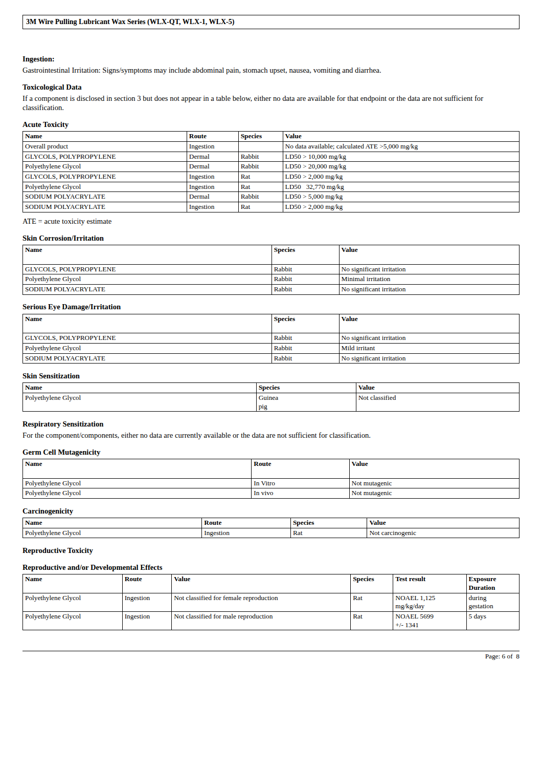3M Wire Pulling Lubricant Wax Series (WLX-QT, WLX-1, WLX-5)
Ingestion:
Gastrointestinal Irritation: Signs/symptoms may include abdominal pain, stomach upset, nausea, vomiting and diarrhea.
Toxicological Data
If a component is disclosed in section 3 but does not appear in a table below, either no data are available for that endpoint or the data are not sufficient for classification.
Acute Toxicity
| Name | Route | Species | Value |
| --- | --- | --- | --- |
| Overall product | Ingestion | | No data available; calculated ATE >5,000 mg/kg |
| GLYCOLS, POLYPROPYLENE | Dermal | Rabbit | LD50 > 10,000 mg/kg |
| Polyethylene Glycol | Dermal | Rabbit | LD50 > 20,000 mg/kg |
| GLYCOLS, POLYPROPYLENE | Ingestion | Rat | LD50 > 2,000 mg/kg |
| Polyethylene Glycol | Ingestion | Rat | LD50 32,770 mg/kg |
| SODIUM POLYACRYLATE | Dermal | Rabbit | LD50 > 5,000 mg/kg |
| SODIUM POLYACRYLATE | Ingestion | Rat | LD50 > 2,000 mg/kg |
ATE = acute toxicity estimate
Skin Corrosion/Irritation
| Name | Species | Value |
| --- | --- | --- |
| GLYCOLS, POLYPROPYLENE | Rabbit | No significant irritation |
| Polyethylene Glycol | Rabbit | Minimal irritation |
| SODIUM POLYACRYLATE | Rabbit | No significant irritation |
Serious Eye Damage/Irritation
| Name | Species | Value |
| --- | --- | --- |
| GLYCOLS, POLYPROPYLENE | Rabbit | No significant irritation |
| Polyethylene Glycol | Rabbit | Mild irritant |
| SODIUM POLYACRYLATE | Rabbit | No significant irritation |
Skin Sensitization
| Name | Species | Value |
| --- | --- | --- |
| Polyethylene Glycol | Guinea pig | Not classified |
Respiratory Sensitization
For the component/components, either no data are currently available or the data are not sufficient for classification.
Germ Cell Mutagenicity
| Name | Route | Value |
| --- | --- | --- |
| Polyethylene Glycol | In Vitro | Not mutagenic |
| Polyethylene Glycol | In vivo | Not mutagenic |
Carcinogenicity
| Name | Route | Species | Value |
| --- | --- | --- | --- |
| Polyethylene Glycol | Ingestion | Rat | Not carcinogenic |
Reproductive Toxicity
Reproductive and/or Developmental Effects
| Name | Route | Value | Species | Test result | Exposure Duration |
| --- | --- | --- | --- | --- | --- |
| Polyethylene Glycol | Ingestion | Not classified for female reproduction | Rat | NOAEL 1,125 mg/kg/day | during gestation |
| Polyethylene Glycol | Ingestion | Not classified for male reproduction | Rat | NOAEL 5699 +/- 1341 | 5 days |
Page: 6 of 8